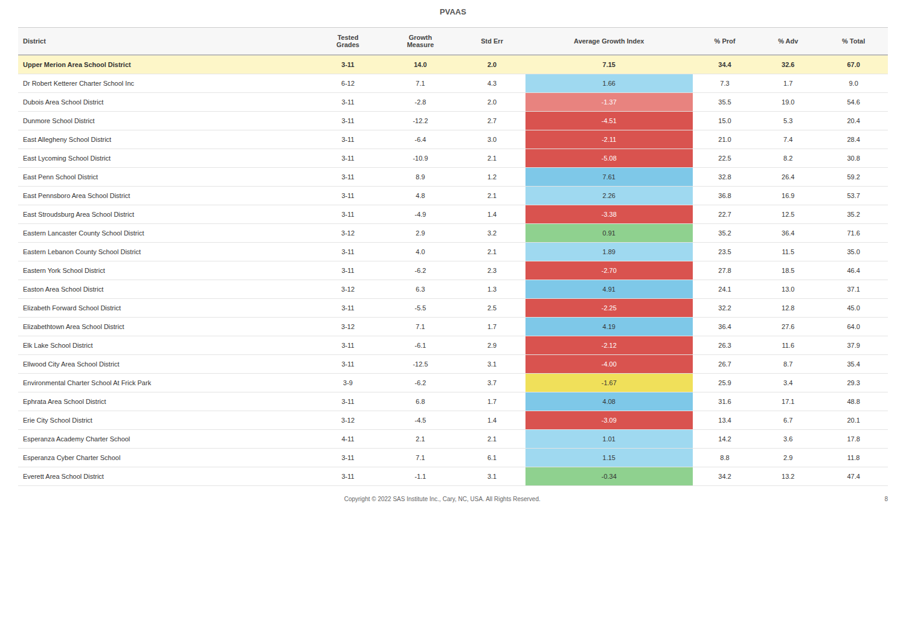PVAAS
| District | Tested Grades | Growth Measure | Std Err | Average Growth Index | % Prof | % Adv | % Total |
| --- | --- | --- | --- | --- | --- | --- | --- |
| Upper Merion Area School District | 3-11 | 14.0 | 2.0 | 7.15 | 34.4 | 32.6 | 67.0 |
| Dr Robert Ketterer Charter School Inc | 6-12 | 7.1 | 4.3 | 1.66 | 7.3 | 1.7 | 9.0 |
| Dubois Area School District | 3-11 | -2.8 | 2.0 | -1.37 | 35.5 | 19.0 | 54.6 |
| Dunmore School District | 3-11 | -12.2 | 2.7 | -4.51 | 15.0 | 5.3 | 20.4 |
| East Allegheny School District | 3-11 | -6.4 | 3.0 | -2.11 | 21.0 | 7.4 | 28.4 |
| East Lycoming School District | 3-11 | -10.9 | 2.1 | -5.08 | 22.5 | 8.2 | 30.8 |
| East Penn School District | 3-11 | 8.9 | 1.2 | 7.61 | 32.8 | 26.4 | 59.2 |
| East Pennsboro Area School District | 3-11 | 4.8 | 2.1 | 2.26 | 36.8 | 16.9 | 53.7 |
| East Stroudsburg Area School District | 3-11 | -4.9 | 1.4 | -3.38 | 22.7 | 12.5 | 35.2 |
| Eastern Lancaster County School District | 3-12 | 2.9 | 3.2 | 0.91 | 35.2 | 36.4 | 71.6 |
| Eastern Lebanon County School District | 3-11 | 4.0 | 2.1 | 1.89 | 23.5 | 11.5 | 35.0 |
| Eastern York School District | 3-11 | -6.2 | 2.3 | -2.70 | 27.8 | 18.5 | 46.4 |
| Easton Area School District | 3-12 | 6.3 | 1.3 | 4.91 | 24.1 | 13.0 | 37.1 |
| Elizabeth Forward School District | 3-11 | -5.5 | 2.5 | -2.25 | 32.2 | 12.8 | 45.0 |
| Elizabethtown Area School District | 3-12 | 7.1 | 1.7 | 4.19 | 36.4 | 27.6 | 64.0 |
| Elk Lake School District | 3-11 | -6.1 | 2.9 | -2.12 | 26.3 | 11.6 | 37.9 |
| Ellwood City Area School District | 3-11 | -12.5 | 3.1 | -4.00 | 26.7 | 8.7 | 35.4 |
| Environmental Charter School At Frick Park | 3-9 | -6.2 | 3.7 | -1.67 | 25.9 | 3.4 | 29.3 |
| Ephrata Area School District | 3-11 | 6.8 | 1.7 | 4.08 | 31.6 | 17.1 | 48.8 |
| Erie City School District | 3-12 | -4.5 | 1.4 | -3.09 | 13.4 | 6.7 | 20.1 |
| Esperanza Academy Charter School | 4-11 | 2.1 | 2.1 | 1.01 | 14.2 | 3.6 | 17.8 |
| Esperanza Cyber Charter School | 3-11 | 7.1 | 6.1 | 1.15 | 8.8 | 2.9 | 11.8 |
| Everett Area School District | 3-11 | -1.1 | 3.1 | -0.34 | 34.2 | 13.2 | 47.4 |
Copyright © 2022 SAS Institute Inc., Cary, NC, USA. All Rights Reserved. 8